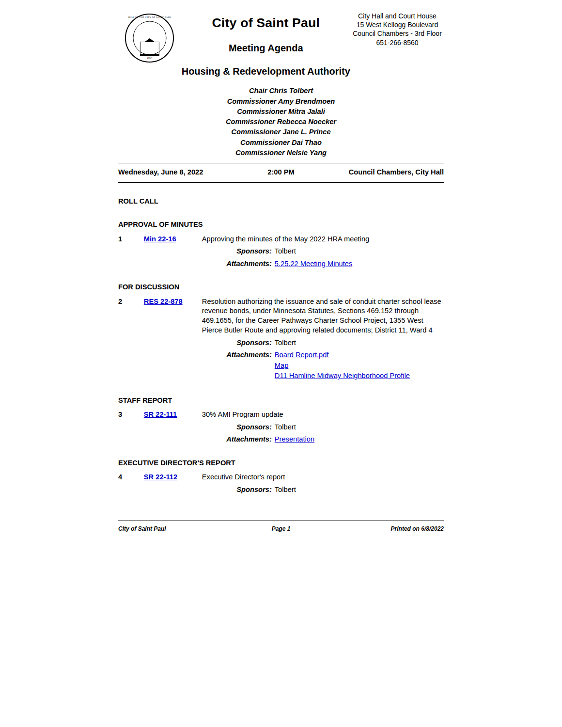SEAL OF THE CITY OF SAINT PAUL
1854
City of Saint Paul
Meeting Agenda
Housing & Redevelopment Authority
City Hall and Court House
15 West Kellogg Boulevard
Council Chambers - 3rd Floor
651-266-8560
Chair Chris Tolbert
Commissioner Amy Brendmoen
Commissioner Mitra Jalali
Commissioner Rebecca Noecker
Commissioner Jane L. Prince
Commissioner Dai Thao
Commissioner Nelsie Yang
Wednesday, June 8, 2022
2:00 PM
Council Chambers, City Hall
ROLL CALL
APPROVAL OF MINUTES
1
Min 22-16
Approving the minutes of the May 2022 HRA meeting
Sponsors:
Tolbert
Attachments:
5.25.22 Meeting Minutes
FOR DISCUSSION
2
RES 22-878
Resolution authorizing the issuance and sale of conduit charter school lease revenue bonds, under Minnesota Statutes, Sections 469.152 through 469.1655, for the Career Pathways Charter School Project, 1355 West Pierce Butler Route and approving related documents; District 11, Ward 4
Sponsors:
Tolbert
Attachments:
Board Report.pdf
Map
D11 Hamline Midway Neighborhood Profile
STAFF REPORT
3
SR 22-111
30% AMI Program update
Sponsors:
Tolbert
Attachments:
Presentation
EXECUTIVE DIRECTOR'S REPORT
4
SR 22-112
Executive Director's report
Sponsors:
Tolbert
City of Saint Paul
Page 1
Printed on 6/8/2022